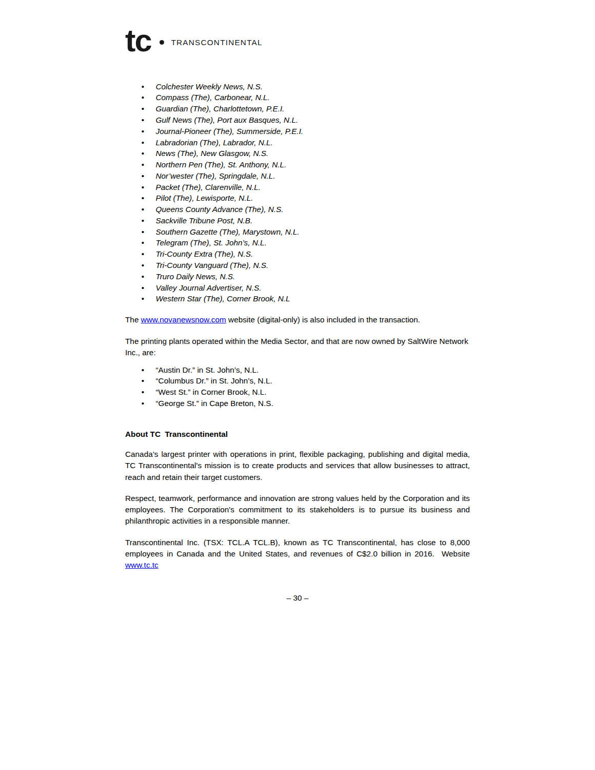tc TRANSCONTINENTAL
Colchester Weekly News, N.S.
Compass (The), Carbonear, N.L.
Guardian (The), Charlottetown, P.E.I.
Gulf News (The), Port aux Basques, N.L.
Journal-Pioneer (The), Summerside, P.E.I.
Labradorian (The), Labrador, N.L.
News (The), New Glasgow, N.S.
Northern Pen (The), St. Anthony, N.L.
Nor’wester (The), Springdale, N.L.
Packet (The), Clarenville, N.L.
Pilot (The), Lewisporte, N.L.
Queens County Advance (The), N.S.
Sackville Tribune Post, N.B.
Southern Gazette (The), Marystown, N.L.
Telegram (The), St. John’s, N.L.
Tri-County Extra (The), N.S.
Tri-County Vanguard (The), N.S.
Truro Daily News, N.S.
Valley Journal Advertiser, N.S.
Western Star (The), Corner Brook, N.L
The www.novanewsnow.com website (digital-only) is also included in the transaction.
The printing plants operated within the Media Sector, and that are now owned by SaltWire Network Inc., are:
“Austin Dr.” in St. John’s, N.L.
“Columbus Dr.” in St. John’s, N.L.
“West St.” in Corner Brook, N.L.
“George St.” in Cape Breton, N.S.
About TC Transcontinental
Canada’s largest printer with operations in print, flexible packaging, publishing and digital media, TC Transcontinental's mission is to create products and services that allow businesses to attract, reach and retain their target customers.
Respect, teamwork, performance and innovation are strong values held by the Corporation and its employees. The Corporation's commitment to its stakeholders is to pursue its business and philanthropic activities in a responsible manner.
Transcontinental Inc. (TSX: TCL.A TCL.B), known as TC Transcontinental, has close to 8,000 employees in Canada and the United States, and revenues of C$2.0 billion in 2016. Website www.tc.tc
– 30 –